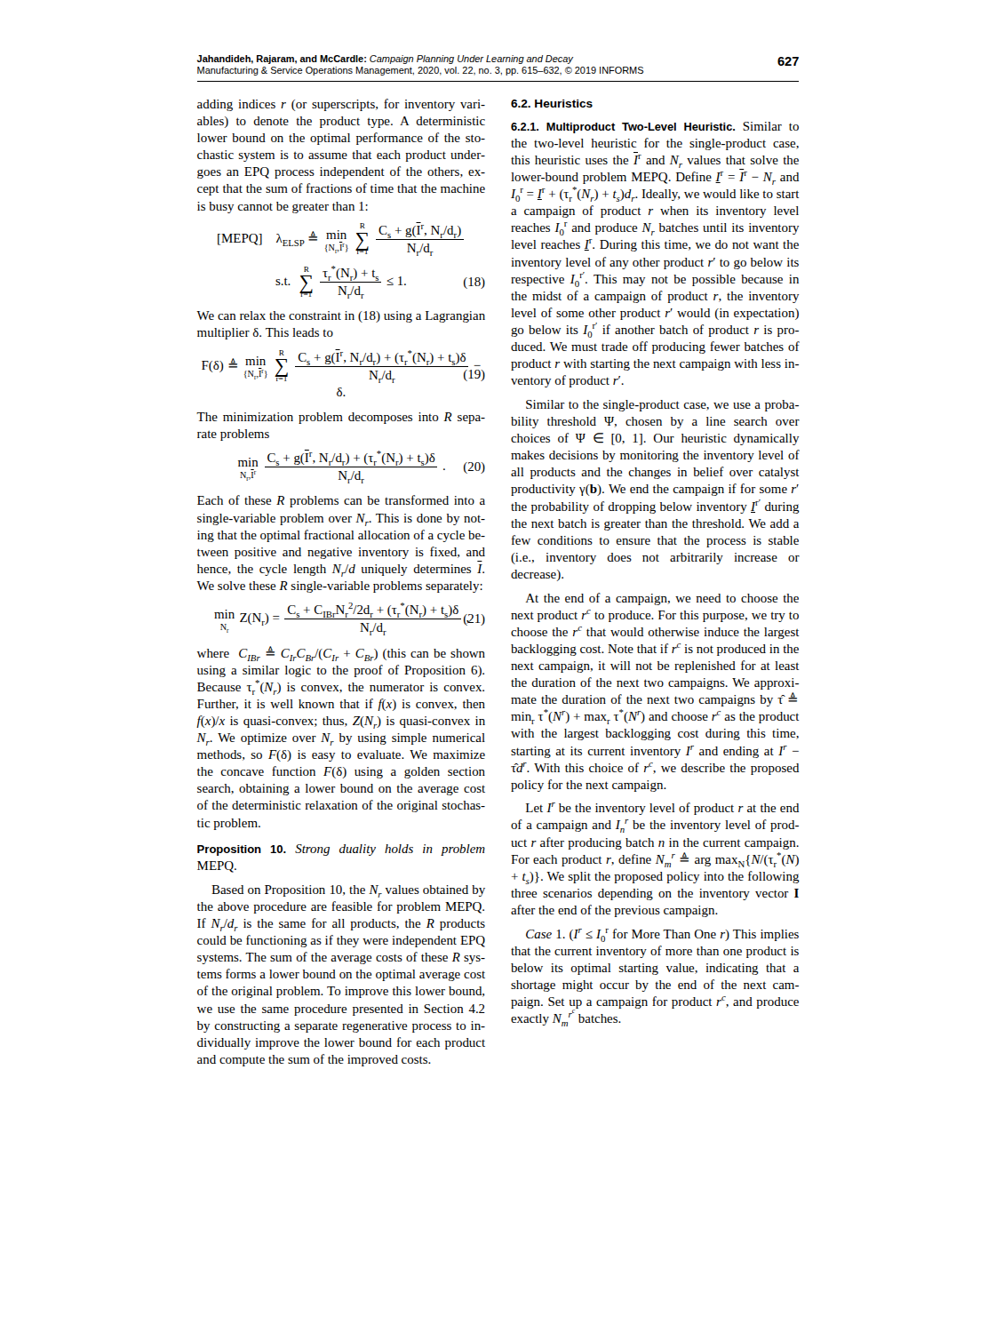627
Jahandideh, Rajaram, and McCardle: Campaign Planning Under Learning and Decay
Manufacturing & Service Operations Management, 2020, vol. 22, no. 3, pp. 615–632, © 2019 INFORMS
adding indices r (or superscripts, for inventory variables) to denote the product type. A deterministic lower bound on the optimal performance of the stochastic system is to assume that each product undergoes an EPQ process independent of the others, except that the sum of fractions of time that the machine is busy cannot be greater than 1:
[MEPQ] λELSP ≜ min{Nr,Ir} R∑r=1 Cs + g(Ir, Nr/dr) Nr/dr
s.t. R∑r=1 τr*(Nr) + ts Nr/dr ≤ 1. (18)
We can relax the constraint in (18) using a Lagrangian multiplier δ. This leads to
F(δ) ≜ min{Nr,Ir} R∑r=1 Cs + g(Ir, Nr/dr) + (τr*(Nr) + ts)δ Nr/dr − δ. (19)
The minimization problem decomposes into R separate problems
min Nr,Ir Cs + g(Ir, Nr/dr) + (τr*(Nr) + ts)δ Nr/dr . (20)
Each of these R problems can be transformed into a single-variable problem over Nr. This is done by noting that the optimal fractional allocation of a cycle between positive and negative inventory is fixed, and hence, the cycle length Nr/d uniquely determines I. We solve these R single-variable problems separately:
min Nr Z(Nr) = Cs + CIBrNr2/2dr + (τr*(Nr) + ts)δ Nr/dr , (21)
where CIBr ≜ CIrCBr/(CIr + CBr) (this can be shown using a similar logic to the proof of Proposition 6). Because τr*(Nr) is convex, the numerator is convex. Further, it is well known that if f(x) is convex, then f(x)/x is quasi-convex; thus, Z(Nr) is quasi-convex in Nr. We optimize over Nr by using simple numerical methods, so F(δ) is easy to evaluate. We maximize the concave function F(δ) using a golden section search, obtaining a lower bound on the average cost of the deterministic relaxation of the original stochastic problem.
Proposition 10. Strong duality holds in problem MEPQ.
Based on Proposition 10, the Nr values obtained by the above procedure are feasible for problem MEPQ. If Nr/dr is the same for all products, the R products could be functioning as if they were independent EPQ systems. The sum of the average costs of these R systems forms a lower bound on the optimal average cost of the original problem. To improve this lower bound, we use the same procedure presented in Section 4.2 by constructing a separate regenerative process to individually improve the lower bound for each product and compute the sum of the improved costs.
6.2. Heuristics
6.2.1. Multiproduct Two-Level Heuristic.
Similar to the two-level heuristic for the single-product case, this heuristic uses the Ir and Nr values that solve the lower-bound problem MEPQ. Define Ir = Ir − Nr and I0r = Ir + (τr*(Nr) + ts)dr. Ideally, we would like to start a campaign of product r when its inventory level reaches I0r and produce Nr batches until its inventory level reaches Ir. During this time, we do not want the inventory level of any other product r′ to go below its respective I0r′. This may not be possible because in the midst of a campaign of product r, the inventory level of some other product r′ would (in expectation) go below its I0r′ if another batch of product r is produced. We must trade off producing fewer batches of product r with starting the next campaign with less inventory of product r′.
Similar to the single-product case, we use a probability threshold Ψ, chosen by a line search over choices of Ψ ∈ [0, 1]. Our heuristic dynamically makes decisions by monitoring the inventory level of all products and the changes in belief over catalyst productivity γ(b). We end the campaign if for some r′ the probability of dropping below inventory Ir′ during the next batch is greater than the threshold. We add a few conditions to ensure that the process is stable (i.e., inventory does not arbitrarily increase or decrease).
At the end of a campaign, we need to choose the next product rc to produce. For this purpose, we try to choose the rc that would otherwise induce the largest backlogging cost. Note that if rc is not produced in the next campaign, it will not be replenished for at least the duration of the next two campaigns. We approximate the duration of the next two campaigns by τ̂ ≜ minr τ*(Nr) + maxr τ*(Nr) and choose rc as the product with the largest backlogging cost during this time, starting at its current inventory Ir and ending at Ir − τ̂dr. With this choice of rc, we describe the proposed policy for the next campaign.
Let Ir be the inventory level of product r at the end of a campaign and Inr be the inventory level of product r after producing batch n in the current campaign. For each product r, define Nmr ≜ arg maxN{N/(τr*(N) + ts)}. We split the proposed policy into the following three scenarios depending on the inventory vector I after the end of the previous campaign.
Case 1. (Ir ≤ I0r for More Than One r) This implies that the current inventory of more than one product is below its optimal starting value, indicating that a shortage might occur by the end of the next campaign. Set up a campaign for product rc, and produce exactly Nmrc batches.